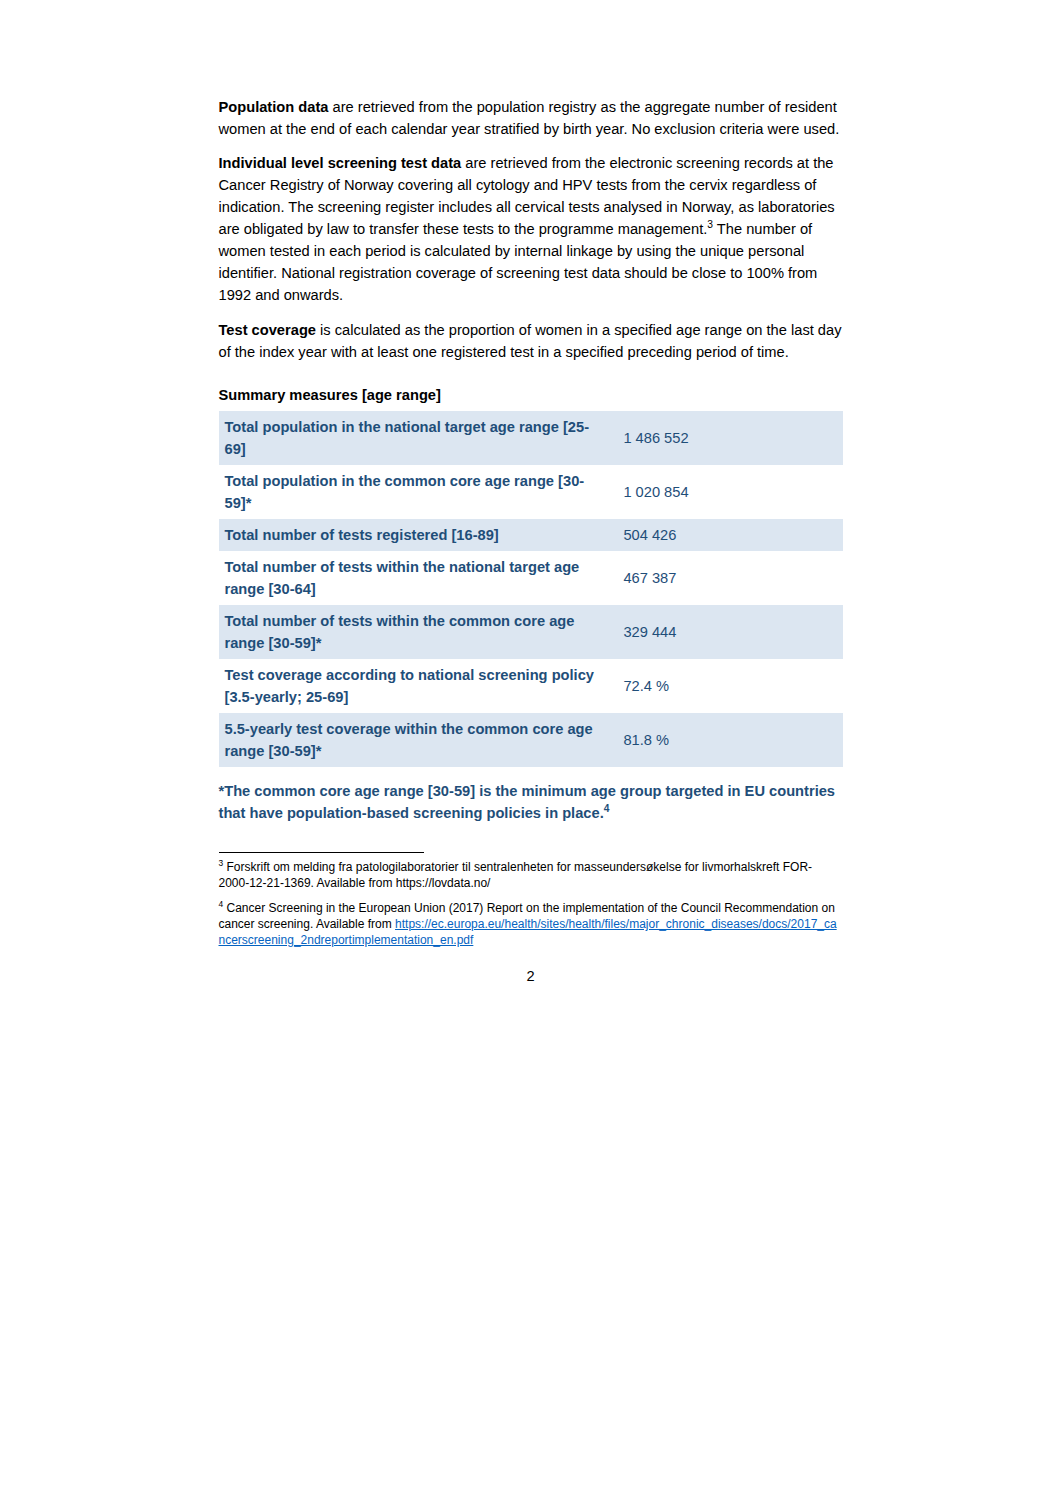Population data are retrieved from the population registry as the aggregate number of resident women at the end of each calendar year stratified by birth year. No exclusion criteria were used.
Individual level screening test data are retrieved from the electronic screening records at the Cancer Registry of Norway covering all cytology and HPV tests from the cervix regardless of indication. The screening register includes all cervical tests analysed in Norway, as laboratories are obligated by law to transfer these tests to the programme management.3 The number of women tested in each period is calculated by internal linkage by using the unique personal identifier. National registration coverage of screening test data should be close to 100% from 1992 and onwards.
Test coverage is calculated as the proportion of women in a specified age range on the last day of the index year with at least one registered test in a specified preceding period of time.
Summary measures [age range]
| Total population in the national target age range [25-69] | 1 486 552 |
| Total population in the common core age range [30-59]* | 1 020 854 |
| Total number of tests registered [16-89] | 504 426 |
| Total number of tests within the national target age range [30-64] | 467 387 |
| Total number of tests within the common core age range [30-59]* | 329 444 |
| Test coverage according to national screening policy [3.5-yearly; 25-69] | 72.4 % |
| 5.5-yearly test coverage within the common core age range [30-59]* | 81.8 % |
*The common core age range [30-59] is the minimum age group targeted in EU countries that have population-based screening policies in place.4
3 Forskrift om melding fra patologilaboratorier til sentralenheten for masseundersøkelse for livmorhalskreft FOR-2000-12-21-1369. Available from https://lovdata.no/
4 Cancer Screening in the European Union (2017) Report on the implementation of the Council Recommendation on cancer screening. Available from https://ec.europa.eu/health/sites/health/files/major_chronic_diseases/docs/2017_cancerscreening_2ndreportimplementation_en.pdf
2